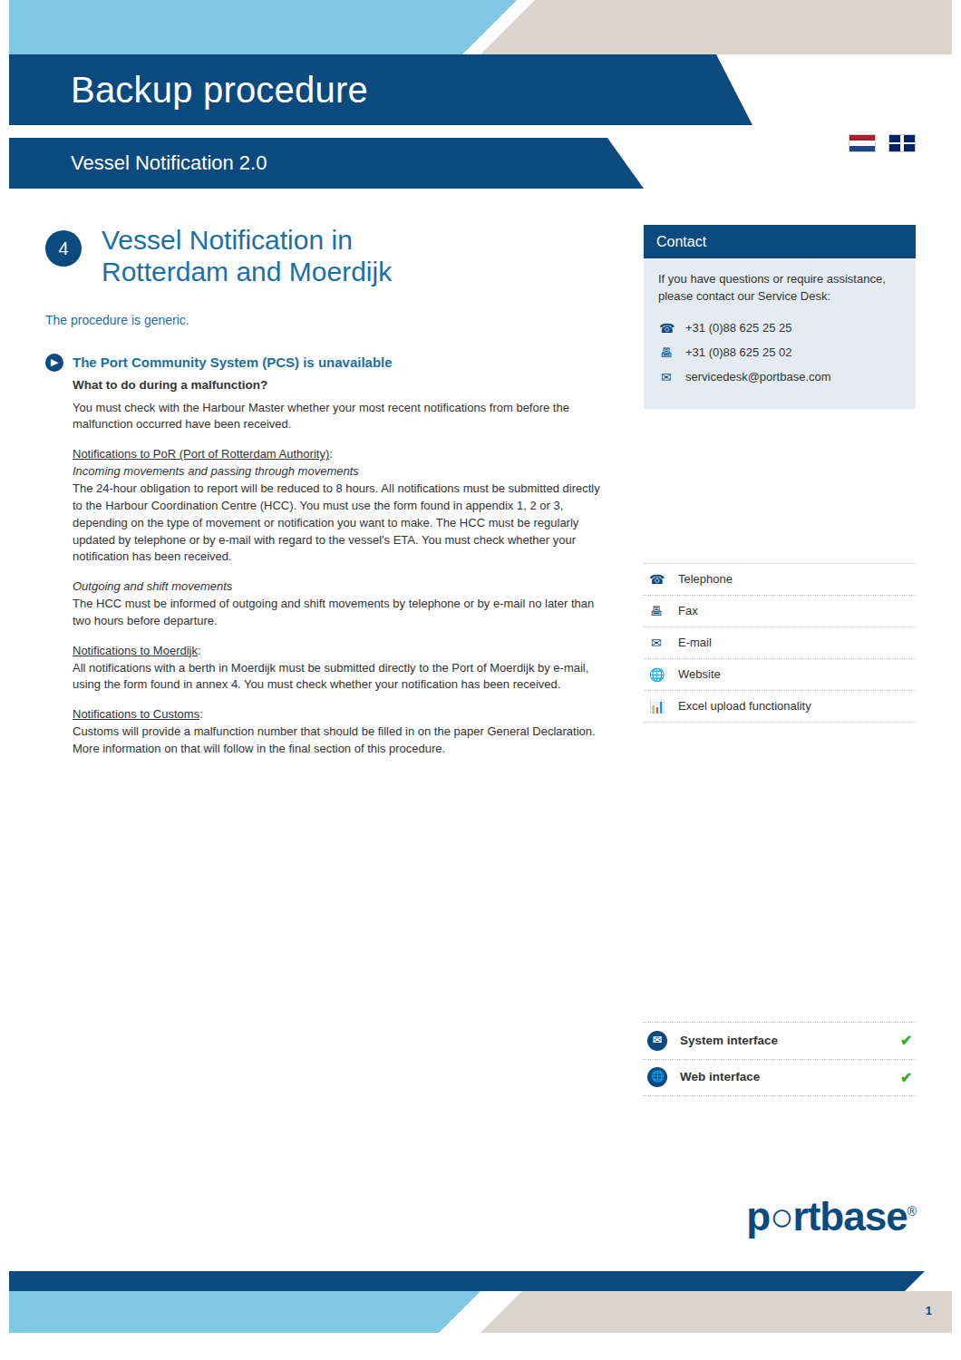Backup procedure
Vessel Notification 2.0
4
Vessel Notification in
Rotterdam and Moerdijk
The procedure is generic.
▶
The Port Community System (PCS) is unavailable
What to do during a malfunction?
You must check with the Harbour Master whether your most recent notifications from before the malfunction occurred have been received.
Notifications to PoR (Port of Rotterdam Authority):
Incoming movements and passing through movements
The 24-hour obligation to report will be reduced to 8 hours. All notifications must be submitted directly to the Harbour Coordination Centre (HCC). You must use the form found in appendix 1, 2 or 3, depending on the type of movement or notification you want to make. The HCC must be regularly updated by telephone or by e-mail with regard to the vessel's ETA. You must check whether your notification has been received.
Outgoing and shift movements
The HCC must be informed of outgoing and shift movements by telephone or by e-mail no later than two hours before departure.
Notifications to Moerdijk:
All notifications with a berth in Moerdijk must be submitted directly to the Port of Moerdijk by e-mail, using the form found in annex 4. You must check whether your notification has been received.
Notifications to Customs:
Customs will provide a malfunction number that should be filled in on the paper General Declaration. More information on that will follow in the final section of this procedure.
Contact
If you have questions or require assistance, please contact our Service Desk:
☎+31 (0)88 625 25 25
🖶+31 (0)88 625 25 02
✉servicedesk@portbase.com
☎Telephone
🖶Fax
✉E-mail
🌐Website
📊Excel upload functionality
✉System interface✔
🌐Web interface✔
p○rtbase®
1